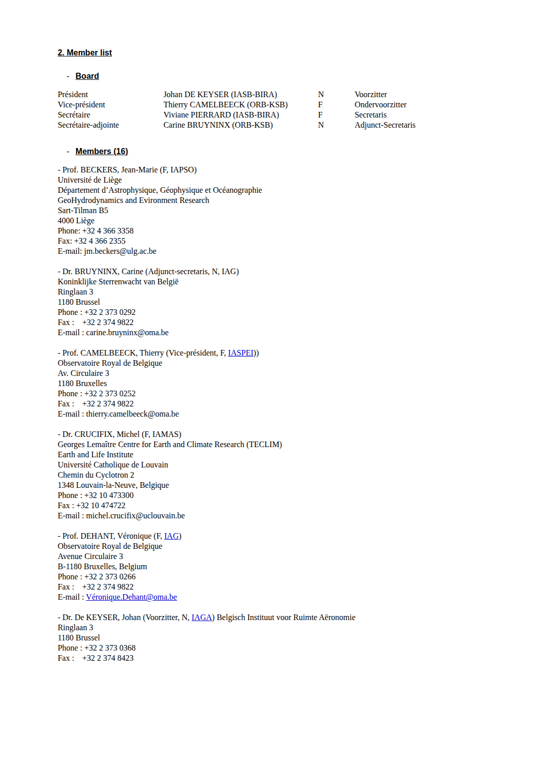2. Member list
Board
| Président | Johan DE KEYSER (IASB-BIRA) | N | Voorzitter |
| Vice-président | Thierry CAMELBEECK (ORB-KSB) | F | Ondervoorzitter |
| Secrétaire | Viviane PIERRARD (IASB-BIRA) | F | Secretaris |
| Secrétaire-adjointe | Carine BRUYNINX (ORB-KSB) | N | Adjunct-Secretaris |
Members (16)
- Prof. BECKERS, Jean-Marie (F, IAPSO)
Université de Liège
Département d’Astrophysique, Géophysique et Océanographie
GeoHydrodynamics and Evironment Research
Sart-Tilman B5
4000 Liège
Phone: +32 4 366 3358
Fax: +32 4 366 2355
E-mail: jm.beckers@ulg.ac.be
- Dr. BRUYNINX, Carine (Adjunct-secretaris, N, IAG)
Koninklijke Sterrenwacht van België
Ringlaan 3
1180 Brussel
Phone : +32 2 373 0292
Fax : +32 2 374 9822
E-mail : carine.bruyninx@oma.be
- Prof. CAMELBEECK, Thierry (Vice-président, F, IASPEI))
Observatoire Royal de Belgique
Av. Circulaire 3
1180 Bruxelles
Phone : +32 2 373 0252
Fax : +32 2 374 9822
E-mail : thierry.camelbeeck@oma.be
- Dr. CRUCIFIX, Michel (F, IAMAS)
Georges Lemaître Centre for Earth and Climate Research (TECLIM)
Earth and Life Institute
Université Catholique de Louvain
Chemin du Cyclotron 2
1348 Louvain-la-Neuve, Belgique
Phone : +32 10 473300
Fax : +32 10 474722
E-mail : michel.crucifix@uclouvain.be
- Prof. DEHANT, Véronique (F, IAG)
Observatoire Royal de Belgique
Avenue Circulaire 3
B-1180 Bruxelles, Belgium
Phone : +32 2 373 0266
Fax : +32 2 374 9822
E-mail : Véronique.Dehant@oma.be
- Dr. De KEYSER, Johan (Voorzitter, N, IAGA) Belgisch Instituut voor Ruimte Aëronomie
Ringlaan 3
1180 Brussel
Phone : +32 2 373 0368
Fax : +32 2 374 8423